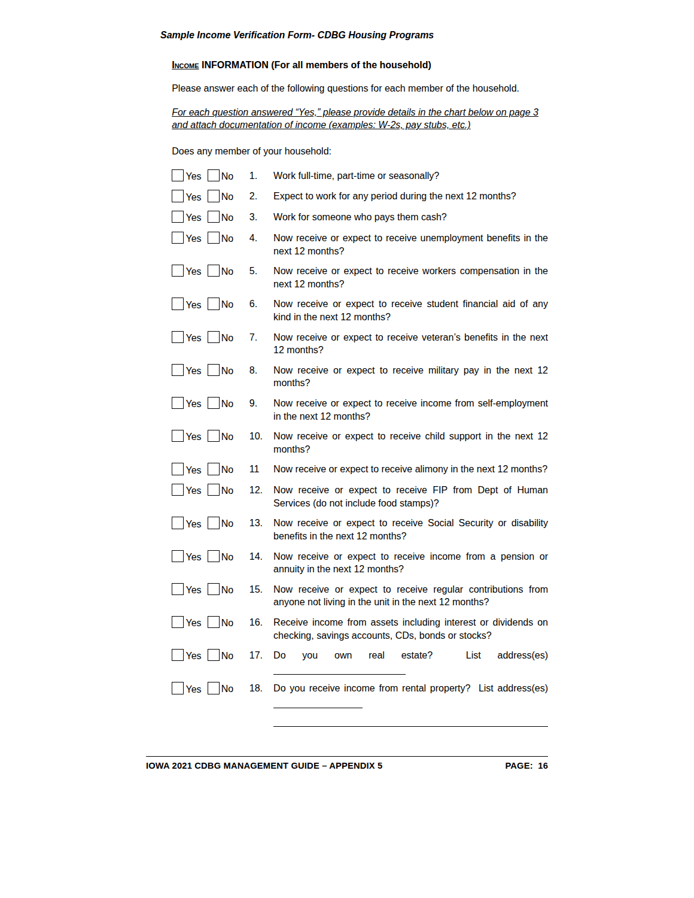Sample Income Verification Form- CDBG Housing Programs
Income INFORMATION (For all members of the household)
Please answer each of the following questions for each member of the household.
For each question answered “Yes,” please provide details in the chart below on page 3 and attach documentation of income (examples: W-2s, pay stubs, etc.)
Does any member of your household:
| Yes No | 1. | Work full-time, part-time or seasonally? |
| Yes No | 2. | Expect to work for any period during the next 12 months? |
| Yes No | 3. | Work for someone who pays them cash? |
| Yes No | 4. | Now receive or expect to receive unemployment benefits in the next 12 months? |
| Yes No | 5. | Now receive or expect to receive workers compensation in the next 12 months? |
| Yes No | 6. | Now receive or expect to receive student financial aid of any kind in the next 12 months? |
| Yes No | 7. | Now receive or expect to receive veteran’s benefits in the next 12 months? |
| Yes No | 8. | Now receive or expect to receive military pay in the next 12 months? |
| Yes No | 9. | Now receive or expect to receive income from self-employment in the next 12 months? |
| Yes No | 10. | Now receive or expect to receive child support in the next 12 months? |
| Yes No | 11 | Now receive or expect to receive alimony in the next 12 months? |
| Yes No | 12. | Now receive or expect to receive FIP from Dept of Human Services (do not include food stamps)? |
| Yes No | 13. | Now receive or expect to receive Social Security or disability benefits in the next 12 months? |
| Yes No | 14. | Now receive or expect to receive income from a pension or annuity in the next 12 months? |
| Yes No | 15. | Now receive or expect to receive regular contributions from anyone not living in the unit in the next 12 months? |
| Yes No | 16. | Receive income from assets including interest or dividends on checking, savings accounts, CDs, bonds or stocks? |
| Yes No | 17. | Do you own real estate? List address(es) |
| Yes No | 18. | Do you receive income from rental property? List address(es) |
IOWA 2021 CDBG MANAGEMENT GUIDE – APPENDIX 5
PAGE: 16